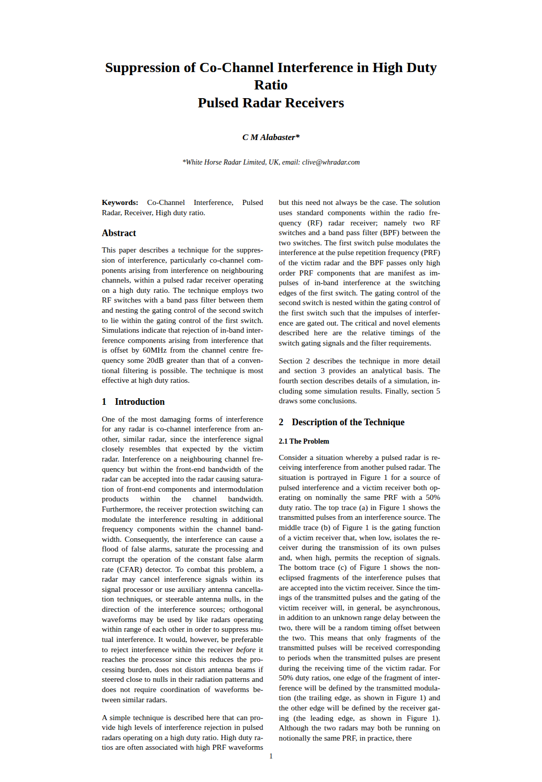Suppression of Co-Channel Interference in High Duty Ratio
Pulsed Radar Receivers
C M Alabaster*
*White Horse Radar Limited, UK, email: clive@whradar.com
Keywords: Co-Channel Interference, Pulsed Radar, Receiver, High duty ratio.
Abstract
This paper describes a technique for the suppression of interference, particularly co-channel components arising from interference on neighbouring channels, within a pulsed radar receiver operating on a high duty ratio. The technique employs two RF switches with a band pass filter between them and nesting the gating control of the second switch to lie within the gating control of the first switch. Simulations indicate that rejection of in-band interference components arising from interference that is offset by 60MHz from the channel centre frequency some 20dB greater than that of a conventional filtering is possible. The technique is most effective at high duty ratios.
1 Introduction
One of the most damaging forms of interference for any radar is co-channel interference from another, similar radar, since the interference signal closely resembles that expected by the victim radar. Interference on a neighbouring channel frequency but within the front-end bandwidth of the radar can be accepted into the radar causing saturation of front-end components and intermodulation products within the channel bandwidth. Furthermore, the receiver protection switching can modulate the interference resulting in additional frequency components within the channel bandwidth. Consequently, the interference can cause a flood of false alarms, saturate the processing and corrupt the operation of the constant false alarm rate (CFAR) detector. To combat this problem, a radar may cancel interference signals within its signal processor or use auxiliary antenna cancellation techniques, or steerable antenna nulls, in the direction of the interference sources; orthogonal waveforms may be used by like radars operating within range of each other in order to suppress mutual interference. It would, however, be preferable to reject interference within the receiver before it reaches the processor since this reduces the processing burden, does not distort antenna beams if steered close to nulls in their radiation patterns and does not require coordination of waveforms between similar radars.
A simple technique is described here that can provide high levels of interference rejection in pulsed radars operating on a high duty ratio. High duty ratios are often associated with high PRF waveforms but this need not always be the case. The solution uses standard components within the radio frequency (RF) radar receiver; namely two RF switches and a band pass filter (BPF) between the two switches. The first switch pulse modulates the interference at the pulse repetition frequency (PRF) of the victim radar and the BPF passes only high order PRF components that are manifest as impulses of in-band interference at the switching edges of the first switch. The gating control of the second switch is nested within the gating control of the first switch such that the impulses of interference are gated out. The critical and novel elements described here are the relative timings of the switch gating signals and the filter requirements.
Section 2 describes the technique in more detail and section 3 provides an analytical basis. The fourth section describes details of a simulation, including some simulation results. Finally, section 5 draws some conclusions.
2 Description of the Technique
2.1 The Problem
Consider a situation whereby a pulsed radar is receiving interference from another pulsed radar. The situation is portrayed in Figure 1 for a source of pulsed interference and a victim receiver both operating on nominally the same PRF with a 50% duty ratio. The top trace (a) in Figure 1 shows the transmitted pulses from an interference source. The middle trace (b) of Figure 1 is the gating function of a victim receiver that, when low, isolates the receiver during the transmission of its own pulses and, when high, permits the reception of signals. The bottom trace (c) of Figure 1 shows the non-eclipsed fragments of the interference pulses that are accepted into the victim receiver. Since the timings of the transmitted pulses and the gating of the victim receiver will, in general, be asynchronous, in addition to an unknown range delay between the two, there will be a random timing offset between the two. This means that only fragments of the transmitted pulses will be received corresponding to periods when the transmitted pulses are present during the receiving time of the victim radar. For 50% duty ratios, one edge of the fragment of interference will be defined by the transmitted modulation (the trailing edge, as shown in Figure 1) and the other edge will be defined by the receiver gating (the leading edge, as shown in Figure 1). Although the two radars may both be running on notionally the same PRF, in practice, there
1